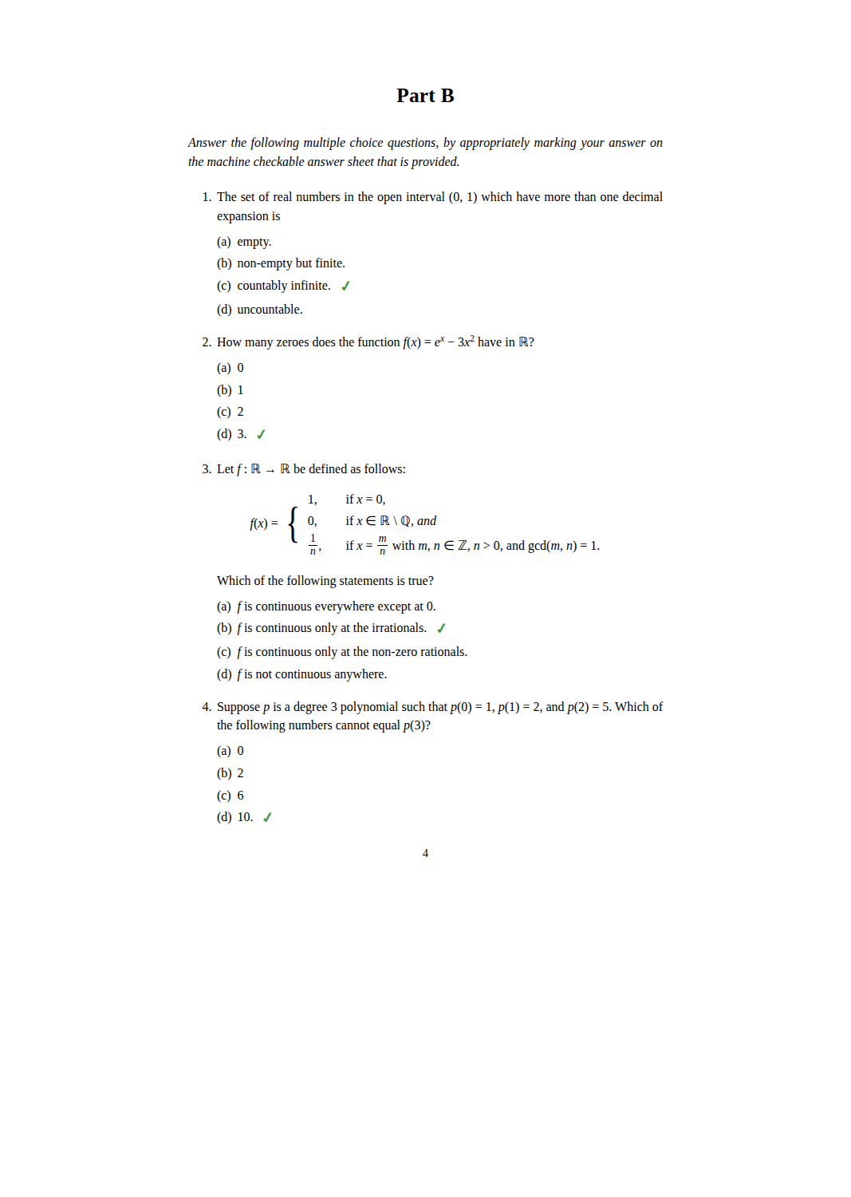Part B
Answer the following multiple choice questions, by appropriately marking your answer on the machine checkable answer sheet that is provided.
The set of real numbers in the open interval (0, 1) which have more than one decimal expansion is
empty.
non-empty but finite.
countably infinite. ✓
uncountable.
How many zeroes does the function f(x) = ex − 3x2 have in ℝ?
0
1
2
3. ✓
Let f : ℝ → ℝ be defined as follows:
f(x) ={
| 1, | if x = 0, |
| 0, | if x ∈ ℝ \ ℚ , and |
| 1 n , | if x = m n with m , n ∈ ℤ , n > 0, and gcd( m , n ) = 1. |
Which of the following statements is true?
f is continuous everywhere except at 0.
f is continuous only at the irrationals. ✓
f is continuous only at the non-zero rationals.
f is not continuous anywhere.
Suppose p is a degree 3 polynomial such that p(0) = 1, p(1) = 2, and p(2) = 5. Which of the following numbers cannot equal p(3)?
0
2
6
10. ✓
4